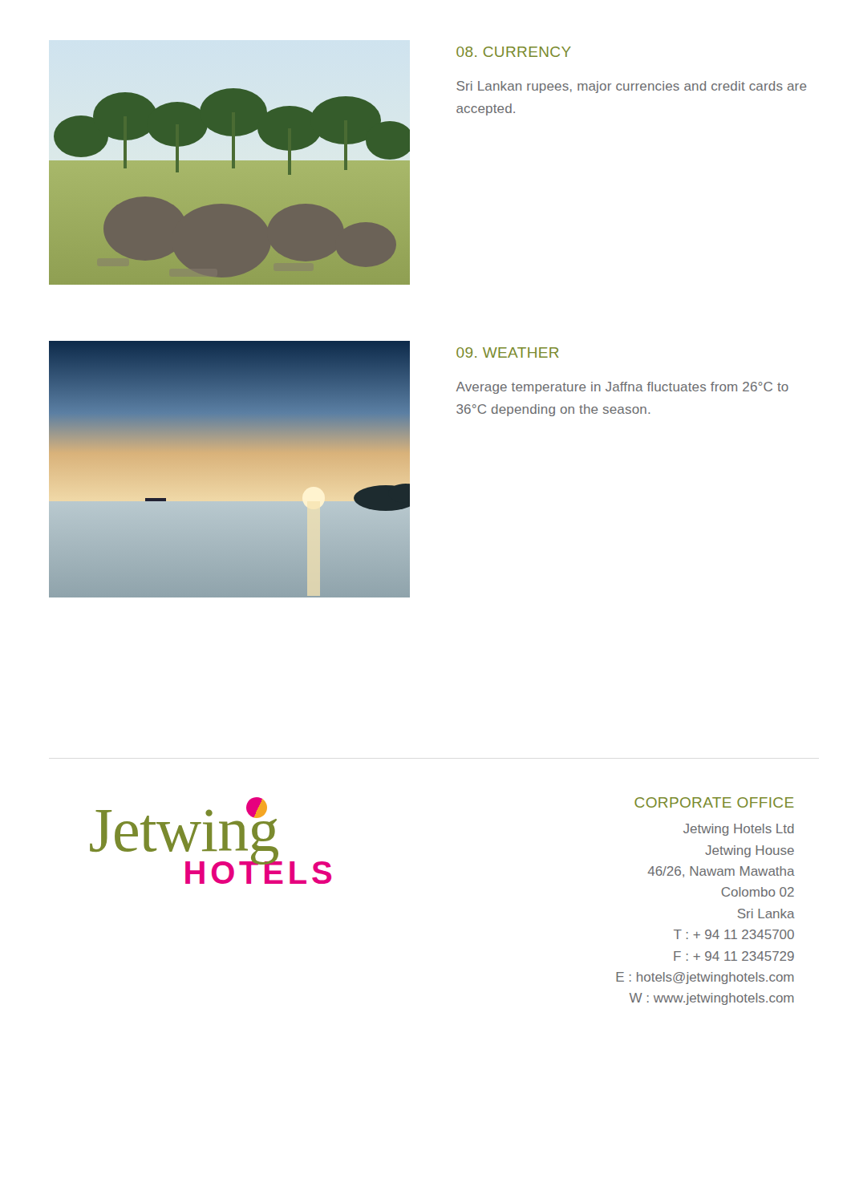08. CURRENCY
Sri Lankan rupees, major currencies and credit cards are accepted.
09. WEATHER
Average temperature in Jaffna fluctuates from 26°C to 36°C depending on the season.
Jetwing HOTELS
CORPORATE OFFICE
Jetwing Hotels Ltd
Jetwing House
46/26, Nawam Mawatha
Colombo 02
Sri Lanka
T : + 94 11 2345700
F : + 94 11 2345729
E : hotels@jetwinghotels.com
W : www.jetwinghotels.com